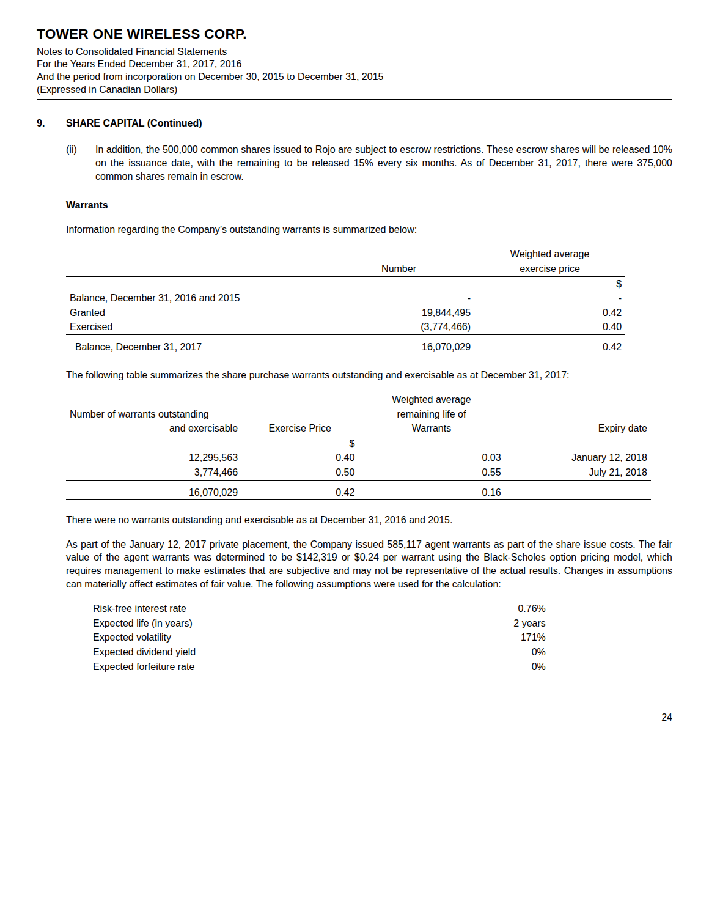TOWER ONE WIRELESS CORP.
Notes to Consolidated Financial Statements
For the Years Ended December 31, 2017, 2016
And the period from incorporation on December 30, 2015 to December 31, 2015
(Expressed in Canadian Dollars)
9. SHARE CAPITAL (Continued)
(ii)
In addition, the 500,000 common shares issued to Rojo are subject to escrow restrictions. These escrow shares will be released 10% on the issuance date, with the remaining to be released 15% every six months. As of December 31, 2017, there were 375,000 common shares remain in escrow.
Warrants
Information regarding the Company’s outstanding warrants is summarized below:
| | | Weighted average |
| | Number | exercise price |
| | | $ |
| Balance, December 31, 2016 and 2015 | - | - |
| Granted | 19,844,495 | 0.42 |
| Exercised | (3,774,466) | 0.40 |
| Balance, December 31, 2017 | 16,070,029 | 0.42 |
The following table summarizes the share purchase warrants outstanding and exercisable as at December 31, 2017:
| | | Weighted average | |
| Number of warrants outstanding | | remaining life of | |
| and exercisable | Exercise Price | Warrants | Expiry date |
| | $ | | |
| 12,295,563 | 0.40 | 0.03 | January 12, 2018 |
| 3,774,466 | 0.50 | 0.55 | July 21, 2018 |
| 16,070,029 | 0.42 | 0.16 | |
There were no warrants outstanding and exercisable as at December 31, 2016 and 2015.
As part of the January 12, 2017 private placement, the Company issued 585,117 agent warrants as part of the share issue costs. The fair value of the agent warrants was determined to be $142,319 or $0.24 per warrant using the Black-Scholes option pricing model, which requires management to make estimates that are subjective and may not be representative of the actual results. Changes in assumptions can materially affect estimates of fair value. The following assumptions were used for the calculation:
| Risk-free interest rate | 0.76% |
| Expected life (in years) | 2 years |
| Expected volatility | 171% |
| Expected dividend yield | 0% |
| Expected forfeiture rate | 0% |
24